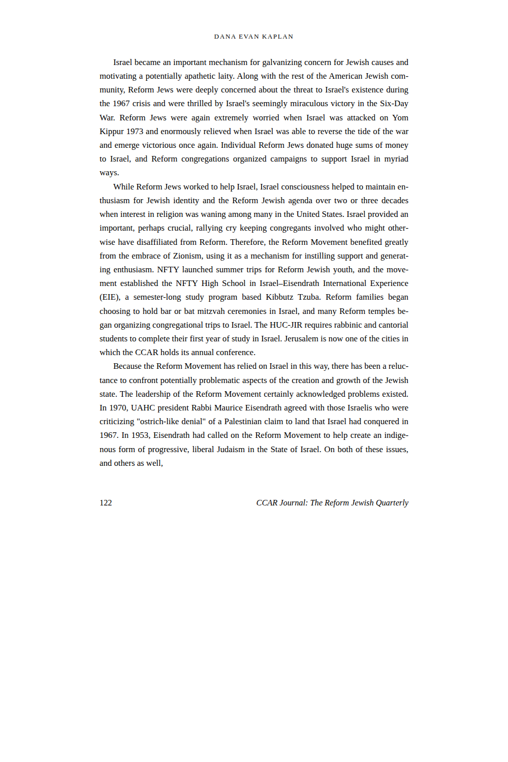Dana Evan Kaplan
Israel became an important mechanism for galvanizing concern for Jewish causes and motivating a potentially apathetic laity. Along with the rest of the American Jewish community, Reform Jews were deeply concerned about the threat to Israel's existence during the 1967 crisis and were thrilled by Israel's seemingly miraculous victory in the Six-Day War. Reform Jews were again extremely worried when Israel was attacked on Yom Kippur 1973 and enormously relieved when Israel was able to reverse the tide of the war and emerge victorious once again. Individual Reform Jews donated huge sums of money to Israel, and Reform congregations organized campaigns to support Israel in myriad ways.
While Reform Jews worked to help Israel, Israel consciousness helped to maintain enthusiasm for Jewish identity and the Reform Jewish agenda over two or three decades when interest in religion was waning among many in the United States. Israel provided an important, perhaps crucial, rallying cry keeping congregants involved who might otherwise have disaffiliated from Reform. Therefore, the Reform Movement benefited greatly from the embrace of Zionism, using it as a mechanism for instilling support and generating enthusiasm. NFTY launched summer trips for Reform Jewish youth, and the movement established the NFTY High School in Israel–Eisendrath International Experience (EIE), a semester-long study program based Kibbutz Tzuba. Reform families began choosing to hold bar or bat mitzvah ceremonies in Israel, and many Reform temples began organizing congregational trips to Israel. The HUC-JIR requires rabbinic and cantorial students to complete their first year of study in Israel. Jerusalem is now one of the cities in which the CCAR holds its annual conference.
Because the Reform Movement has relied on Israel in this way, there has been a reluctance to confront potentially problematic aspects of the creation and growth of the Jewish state. The leadership of the Reform Movement certainly acknowledged problems existed. In 1970, UAHC president Rabbi Maurice Eisendrath agreed with those Israelis who were criticizing "ostrich-like denial" of a Palestinian claim to land that Israel had conquered in 1967. In 1953, Eisendrath had called on the Reform Movement to help create an indigenous form of progressive, liberal Judaism in the State of Israel. On both of these issues, and others as well,
122 CCAR Journal: The Reform Jewish Quarterly